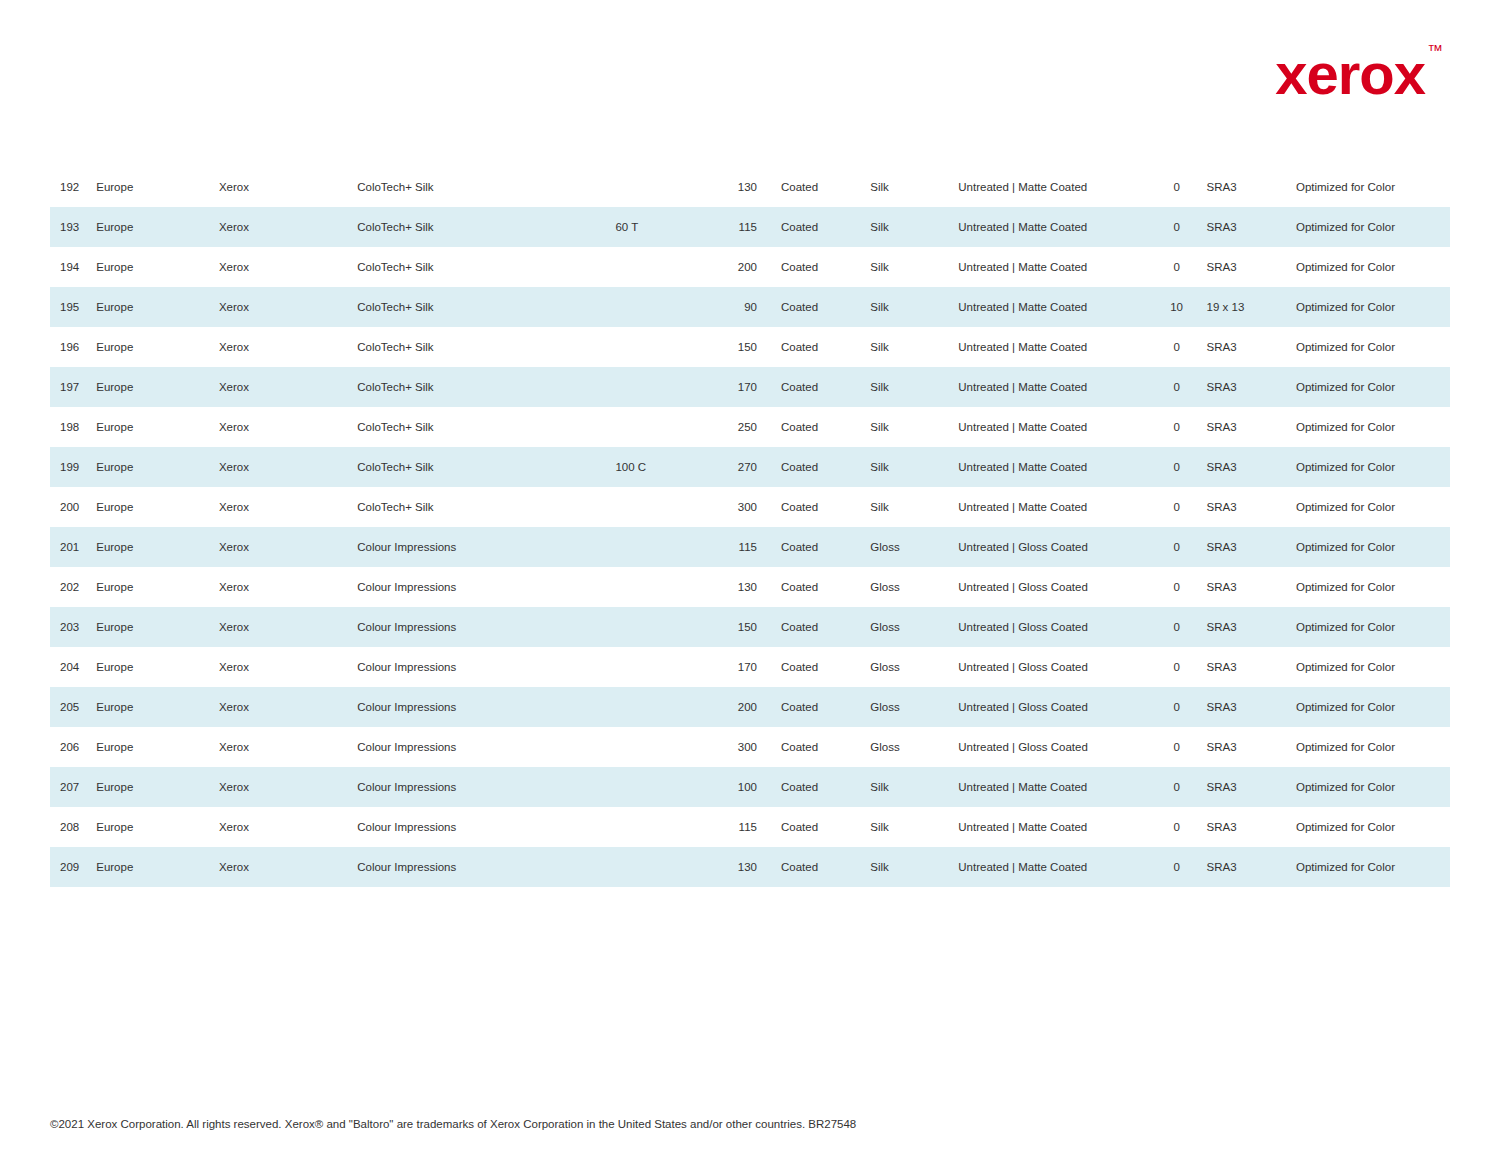xerox™
| 192 | Europe | Xerox | ColoTech+ Silk | | 130 | Coated | Silk | Untreated / Matte Coated | 0 | SRA3 | Optimized for Color |
| 193 | Europe | Xerox | ColoTech+ Silk | 60 T | 115 | Coated | Silk | Untreated / Matte Coated | 0 | SRA3 | Optimized for Color |
| 194 | Europe | Xerox | ColoTech+ Silk | | 200 | Coated | Silk | Untreated / Matte Coated | 0 | SRA3 | Optimized for Color |
| 195 | Europe | Xerox | ColoTech+ Silk | | 90 | Coated | Silk | Untreated / Matte Coated | 10 | 19 x 13 | Optimized for Color |
| 196 | Europe | Xerox | ColoTech+ Silk | | 150 | Coated | Silk | Untreated / Matte Coated | 0 | SRA3 | Optimized for Color |
| 197 | Europe | Xerox | ColoTech+ Silk | | 170 | Coated | Silk | Untreated / Matte Coated | 0 | SRA3 | Optimized for Color |
| 198 | Europe | Xerox | ColoTech+ Silk | | 250 | Coated | Silk | Untreated / Matte Coated | 0 | SRA3 | Optimized for Color |
| 199 | Europe | Xerox | ColoTech+ Silk | 100 C | 270 | Coated | Silk | Untreated / Matte Coated | 0 | SRA3 | Optimized for Color |
| 200 | Europe | Xerox | ColoTech+ Silk | | 300 | Coated | Silk | Untreated / Matte Coated | 0 | SRA3 | Optimized for Color |
| 201 | Europe | Xerox | Colour Impressions | | 115 | Coated | Gloss | Untreated / Gloss Coated | 0 | SRA3 | Optimized for Color |
| 202 | Europe | Xerox | Colour Impressions | | 130 | Coated | Gloss | Untreated / Gloss Coated | 0 | SRA3 | Optimized for Color |
| 203 | Europe | Xerox | Colour Impressions | | 150 | Coated | Gloss | Untreated / Gloss Coated | 0 | SRA3 | Optimized for Color |
| 204 | Europe | Xerox | Colour Impressions | | 170 | Coated | Gloss | Untreated / Gloss Coated | 0 | SRA3 | Optimized for Color |
| 205 | Europe | Xerox | Colour Impressions | | 200 | Coated | Gloss | Untreated / Gloss Coated | 0 | SRA3 | Optimized for Color |
| 206 | Europe | Xerox | Colour Impressions | | 300 | Coated | Gloss | Untreated / Gloss Coated | 0 | SRA3 | Optimized for Color |
| 207 | Europe | Xerox | Colour Impressions | | 100 | Coated | Silk | Untreated / Matte Coated | 0 | SRA3 | Optimized for Color |
| 208 | Europe | Xerox | Colour Impressions | | 115 | Coated | Silk | Untreated / Matte Coated | 0 | SRA3 | Optimized for Color |
| 209 | Europe | Xerox | Colour Impressions | | 130 | Coated | Silk | Untreated / Matte Coated | 0 | SRA3 | Optimized for Color |
©2021 Xerox Corporation. All rights reserved. Xerox® and "Baltoro" are trademarks of Xerox Corporation in the United States and/or other countries. BR27548